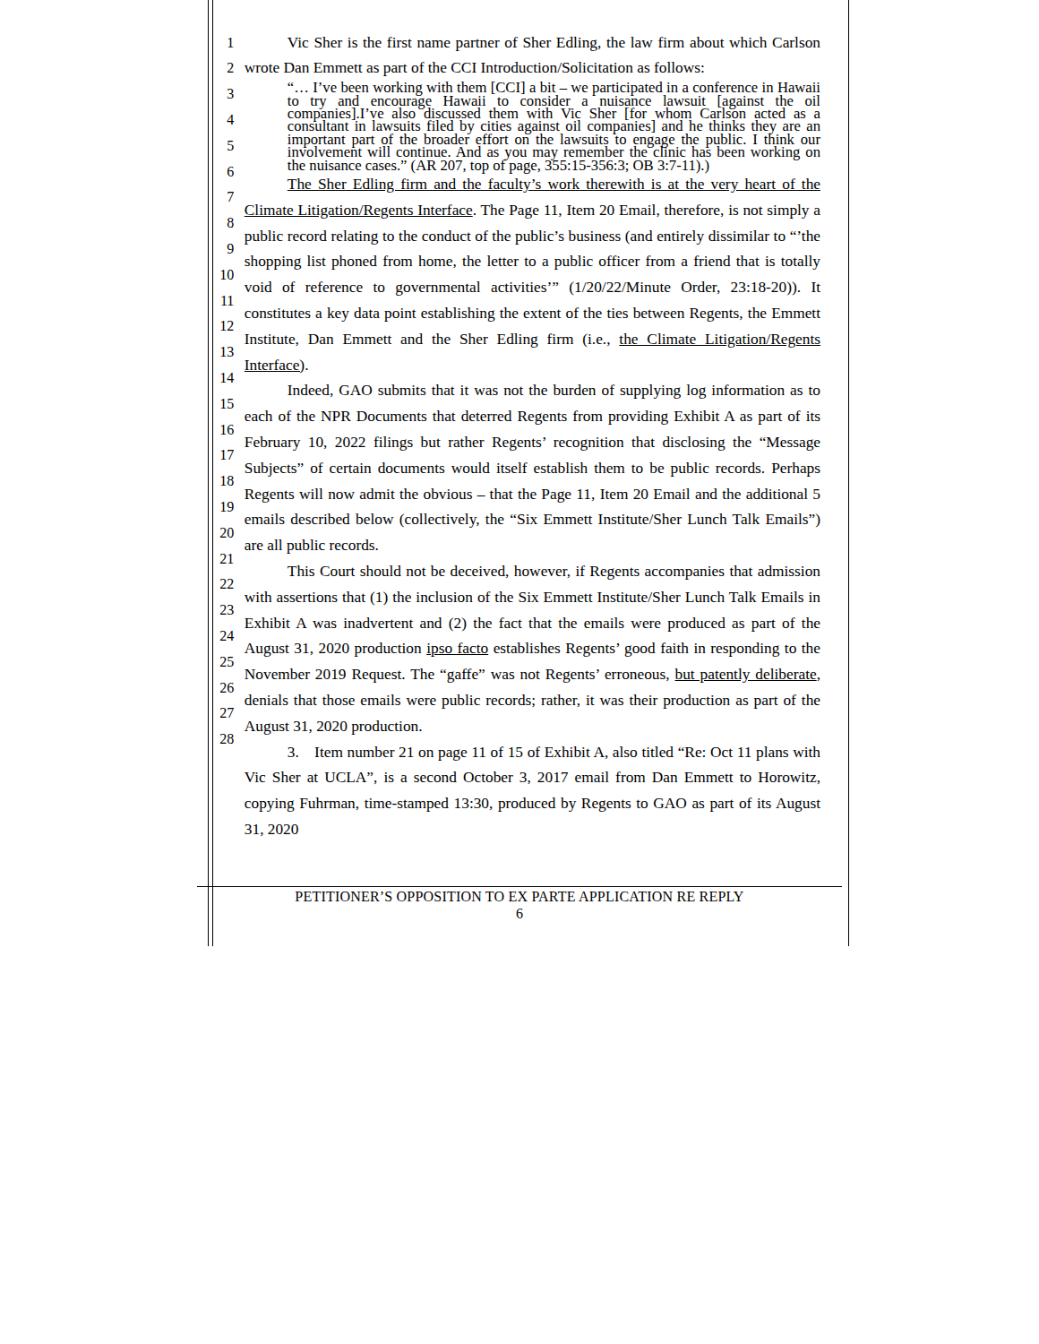1
2
3
4
5
6
7
8
9
10
11
12
13
14
15
16
17
18
19
20
21
22
23
24
25
26
27
28
Vic Sher is the first name partner of Sher Edling, the law firm about which Carlson wrote Dan Emmett as part of the CCI Introduction/Solicitation as follows:
“… I’ve been working with them [CCI] a bit – we participated in a conference in Hawaii to try and encourage Hawaii to consider a nuisance lawsuit [against the oil companies].I’ve also discussed them with Vic Sher [for whom Carlson acted as a consultant in lawsuits filed by cities against oil companies] and he thinks they are an important part of the broader effort on the lawsuits to engage the public. I think our involvement will continue. And as you may remember the clinic has been working on the nuisance cases.” (AR 207, top of page, 355:15-356:3; OB 3:7-11).)
The Sher Edling firm and the faculty’s work therewith is at the very heart of the Climate Litigation/Regents Interface. The Page 11, Item 20 Email, therefore, is not simply a public record relating to the conduct of the public’s business (and entirely dissimilar to “’the shopping list phoned from home, the letter to a public officer from a friend that is totally void of reference to governmental activities’” (1/20/22/Minute Order, 23:18-20)). It constitutes a key data point establishing the extent of the ties between Regents, the Emmett Institute, Dan Emmett and the Sher Edling firm (i.e., the Climate Litigation/Regents Interface).
Indeed, GAO submits that it was not the burden of supplying log information as to each of the NPR Documents that deterred Regents from providing Exhibit A as part of its February 10, 2022 filings but rather Regents’ recognition that disclosing the “Message Subjects” of certain documents would itself establish them to be public records. Perhaps Regents will now admit the obvious – that the Page 11, Item 20 Email and the additional 5 emails described below (collectively, the “Six Emmett Institute/Sher Lunch Talk Emails”) are all public records.
This Court should not be deceived, however, if Regents accompanies that admission with assertions that (1) the inclusion of the Six Emmett Institute/Sher Lunch Talk Emails in Exhibit A was inadvertent and (2) the fact that the emails were produced as part of the August 31, 2020 production ipso facto establishes Regents’ good faith in responding to the November 2019 Request. The “gaffe” was not Regents’ erroneous, but patently deliberate, denials that those emails were public records; rather, it was their production as part of the August 31, 2020 production.
3. Item number 21 on page 11 of 15 of Exhibit A, also titled “Re: Oct 11 plans with Vic Sher at UCLA”, is a second October 3, 2017 email from Dan Emmett to Horowitz, copying Fuhrman, time-stamped 13:30, produced by Regents to GAO as part of its August 31, 2020
PETITIONER’S OPPOSITION TO EX PARTE APPLICATION RE REPLY
6